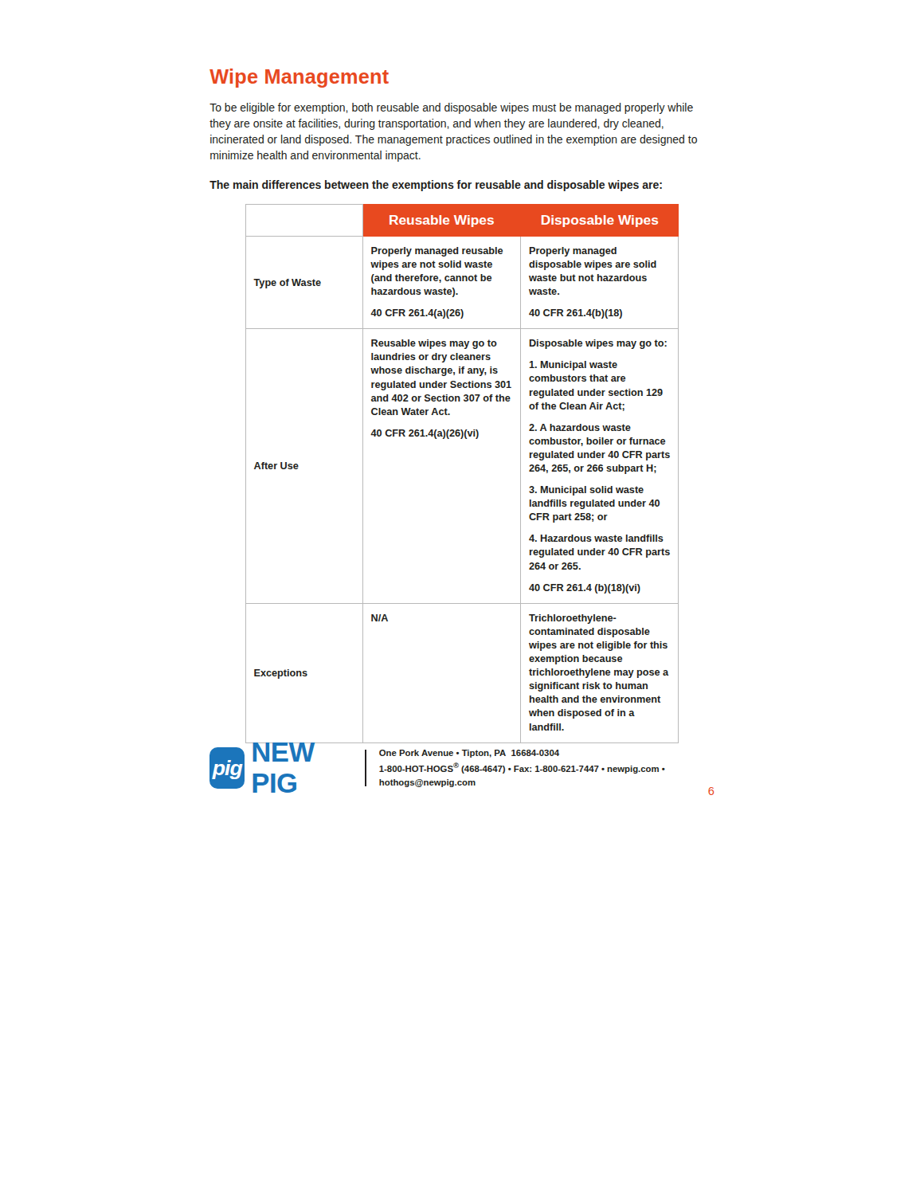Wipe Management
To be eligible for exemption, both reusable and disposable wipes must be managed properly while they are onsite at facilities, during transportation, and when they are laundered, dry cleaned, incinerated or land disposed. The management practices outlined in the exemption are designed to minimize health and environmental impact.
The main differences between the exemptions for reusable and disposable wipes are:
| | Reusable Wipes | Disposable Wipes |
| --- | --- | --- |
| Type of Waste | Properly managed reusable wipes are not solid waste (and therefore, cannot be hazardous waste). 40 CFR 261.4(a)(26) | Properly managed disposable wipes are solid waste but not hazardous waste. 40 CFR 261.4(b)(18) |
| After Use | Reusable wipes may go to laundries or dry cleaners whose discharge, if any, is regulated under Sections 301 and 402 or Section 307 of the Clean Water Act. 40 CFR 261.4(a)(26)(vi) | Disposable wipes may go to: 1. Municipal waste combustors that are regulated under section 129 of the Clean Air Act; 2. A hazardous waste combustor, boiler or furnace regulated under 40 CFR parts 264, 265, or 266 subpart H; 3. Municipal solid waste landfills regulated under 40 CFR part 258; or 4. Hazardous waste landfills regulated under 40 CFR parts 264 or 265. 40 CFR 261.4 (b)(18)(vi) |
| Exceptions | N/A | Trichloroethylene-contaminated disposable wipes are not eligible for this exemption because trichloroethylene may pose a significant risk to human health and the environment when disposed of in a landfill. |
pig
NEW PIG
One Pork Avenue • Tipton, PA 16684-0304
1-800-HOT-HOGS® (468-4647) • Fax: 1-800-621-7447 • newpig.com • hothogs@newpig.com
6